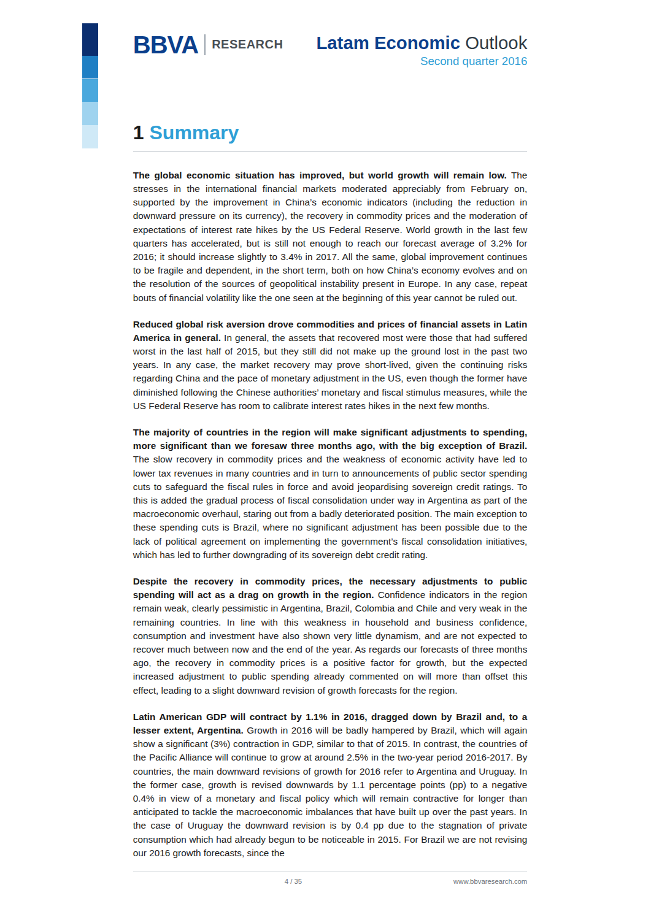BBVA
RESEARCH
Latam Economic Outlook
Second quarter 2016
1 Summary
The global economic situation has improved, but world growth will remain low. The stresses in the international financial markets moderated appreciably from February on, supported by the improvement in China’s economic indicators (including the reduction in downward pressure on its currency), the recovery in commodity prices and the moderation of expectations of interest rate hikes by the US Federal Reserve. World growth in the last few quarters has accelerated, but is still not enough to reach our forecast average of 3.2% for 2016; it should increase slightly to 3.4% in 2017. All the same, global improvement continues to be fragile and dependent, in the short term, both on how China’s economy evolves and on the resolution of the sources of geopolitical instability present in Europe. In any case, repeat bouts of financial volatility like the one seen at the beginning of this year cannot be ruled out.
Reduced global risk aversion drove commodities and prices of financial assets in Latin America in general. In general, the assets that recovered most were those that had suffered worst in the last half of 2015, but they still did not make up the ground lost in the past two years. In any case, the market recovery may prove short-lived, given the continuing risks regarding China and the pace of monetary adjustment in the US, even though the former have diminished following the Chinese authorities’ monetary and fiscal stimulus measures, while the US Federal Reserve has room to calibrate interest rates hikes in the next few months.
The majority of countries in the region will make significant adjustments to spending, more significant than we foresaw three months ago, with the big exception of Brazil. The slow recovery in commodity prices and the weakness of economic activity have led to lower tax revenues in many countries and in turn to announcements of public sector spending cuts to safeguard the fiscal rules in force and avoid jeopardising sovereign credit ratings. To this is added the gradual process of fiscal consolidation under way in Argentina as part of the macroeconomic overhaul, staring out from a badly deteriorated position. The main exception to these spending cuts is Brazil, where no significant adjustment has been possible due to the lack of political agreement on implementing the government’s fiscal consolidation initiatives, which has led to further downgrading of its sovereign debt credit rating.
Despite the recovery in commodity prices, the necessary adjustments to public spending will act as a drag on growth in the region. Confidence indicators in the region remain weak, clearly pessimistic in Argentina, Brazil, Colombia and Chile and very weak in the remaining countries. In line with this weakness in household and business confidence, consumption and investment have also shown very little dynamism, and are not expected to recover much between now and the end of the year. As regards our forecasts of three months ago, the recovery in commodity prices is a positive factor for growth, but the expected increased adjustment to public spending already commented on will more than offset this effect, leading to a slight downward revision of growth forecasts for the region.
Latin American GDP will contract by 1.1% in 2016, dragged down by Brazil and, to a lesser extent, Argentina. Growth in 2016 will be badly hampered by Brazil, which will again show a significant (3%) contraction in GDP, similar to that of 2015. In contrast, the countries of the Pacific Alliance will continue to grow at around 2.5% in the two-year period 2016-2017. By countries, the main downward revisions of growth for 2016 refer to Argentina and Uruguay. In the former case, growth is revised downwards by 1.1 percentage points (pp) to a negative 0.4% in view of a monetary and fiscal policy which will remain contractive for longer than anticipated to tackle the macroeconomic imbalances that have built up over the past years. In the case of Uruguay the downward revision is by 0.4 pp due to the stagnation of private consumption which had already begun to be noticeable in 2015. For Brazil we are not revising our 2016 growth forecasts, since the
4 / 35
www.bbvaresearch.com